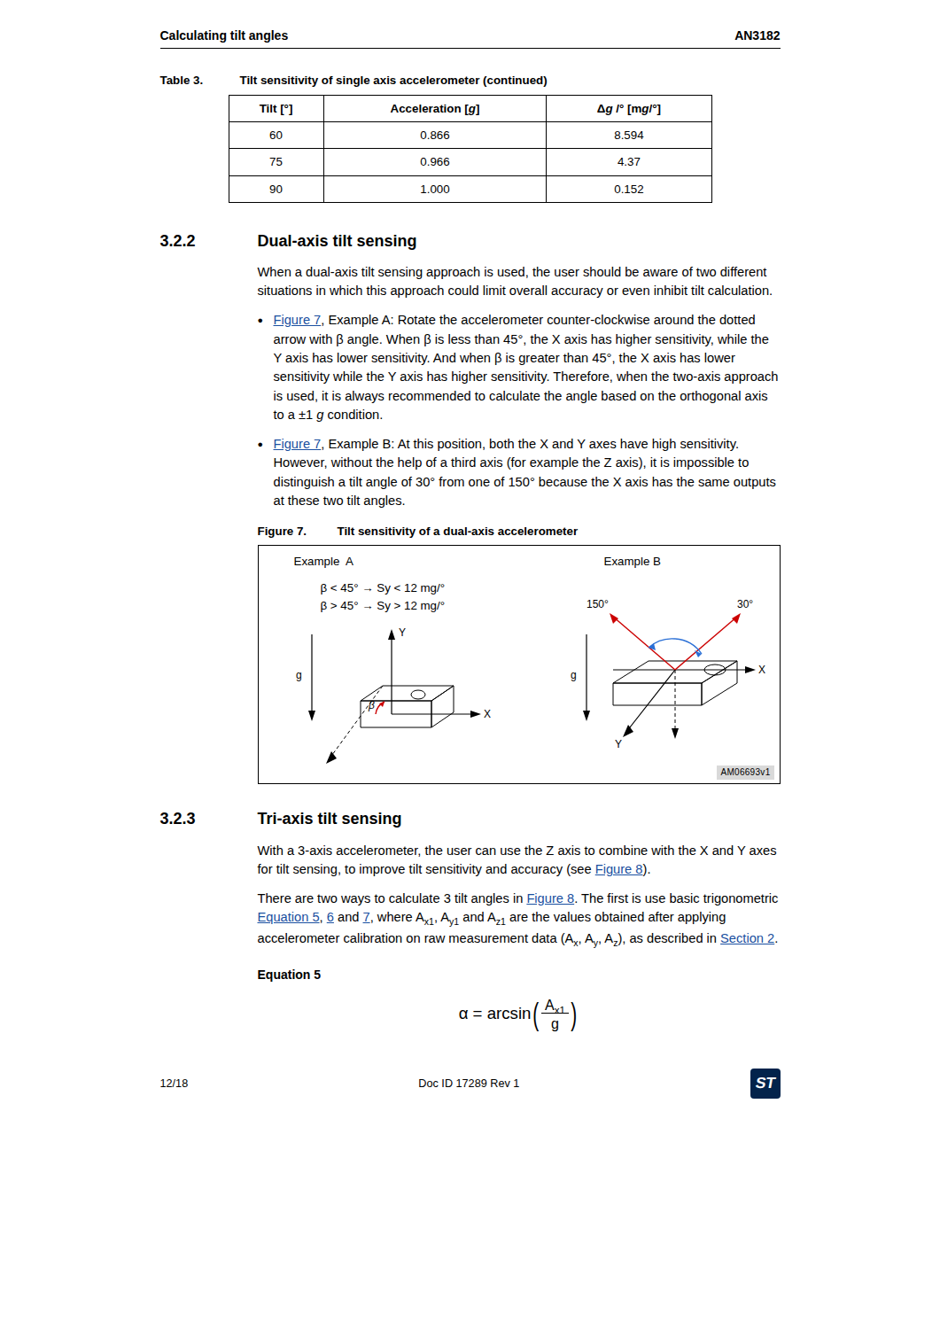Calculating tilt angles
AN3182
Table 3. Tilt sensitivity of single axis accelerometer (continued)
| Tilt [°] | Acceleration [ g ] | Δ g /° [m g /°] |
| --- | --- | --- |
| 60 | 0.866 | 8.594 |
| 75 | 0.966 | 4.37 |
| 90 | 1.000 | 0.152 |
3.2.2 Dual-axis tilt sensing
When a dual-axis tilt sensing approach is used, the user should be aware of two different situations in which this approach could limit overall accuracy or even inhibit tilt calculation.
Figure 7, Example A: Rotate the accelerometer counter-clockwise around the dotted arrow with β angle. When β is less than 45°, the X axis has higher sensitivity, while the Y axis has lower sensitivity. And when β is greater than 45°, the X axis has lower sensitivity while the Y axis has higher sensitivity. Therefore, when the two-axis approach is used, it is always recommended to calculate the angle based on the orthogonal axis to a ±1 g condition.
Figure 7, Example B: At this position, both the X and Y axes have high sensitivity. However, without the help of a third axis (for example the Z axis), it is impossible to distinguish a tilt angle of 30° from one of 150° because the X axis has the same outputs at these two tilt angles.
Figure 7. Tilt sensitivity of a dual-axis accelerometer
Example A
β < 45° → Sy < 12 mg/°
β > 45° → Sy > 12 mg/°
g Y X β
Example B
g X Y 150° 30°
AM06693v1
3.2.3 Tri-axis tilt sensing
With a 3-axis accelerometer, the user can use the Z axis to combine with the X and Y axes for tilt sensing, to improve tilt sensitivity and accuracy (see Figure 8).
There are two ways to calculate 3 tilt angles in Figure 8. The first is use basic trigonometric Equation 5, 6 and 7, where Ax1, Ay1 and Az1 are the values obtained after applying accelerometer calibration on raw measurement data (Ax, Ay, Az), as described in Section 2.
Equation 5
α = arcsin(Ax1
g)
12/18
Doc ID 17289 Rev 1